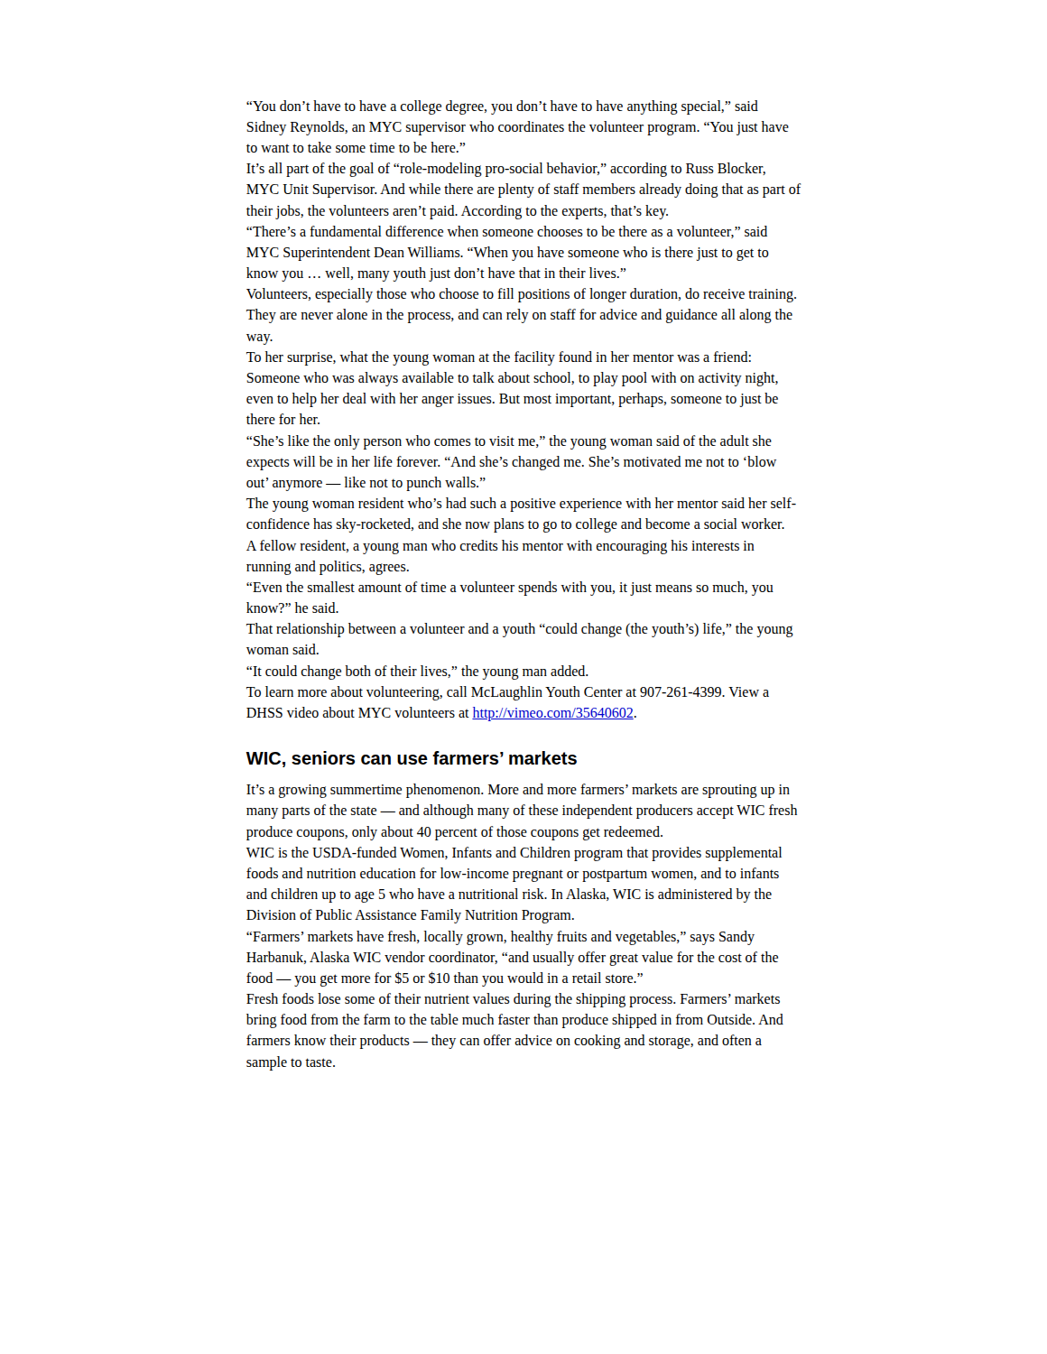“You don’t have to have a college degree, you don’t have to have anything special,” said Sidney Reynolds, an MYC supervisor who coordinates the volunteer program. “You just have to want to take some time to be here.”
It’s all part of the goal of “role-modeling pro-social behavior,” according to Russ Blocker, MYC Unit Supervisor. And while there are plenty of staff members already doing that as part of their jobs, the volunteers aren’t paid. According to the experts, that’s key.
“There’s a fundamental difference when someone chooses to be there as a volunteer,” said MYC Superintendent Dean Williams. “When you have someone who is there just to get to know you … well, many youth just don’t have that in their lives.”
Volunteers, especially those who choose to fill positions of longer duration, do receive training. They are never alone in the process, and can rely on staff for advice and guidance all along the way.
To her surprise, what the young woman at the facility found in her mentor was a friend: Someone who was always available to talk about school, to play pool with on activity night, even to help her deal with her anger issues. But most important, perhaps, someone to just be there for her.
“She’s like the only person who comes to visit me,” the young woman said of the adult she expects will be in her life forever. “And she’s changed me. She’s motivated me not to ‘blow out’ anymore — like not to punch walls.”
The young woman resident who’s had such a positive experience with her mentor said her self-confidence has sky-rocketed, and she now plans to go to college and become a social worker.
A fellow resident, a young man who credits his mentor with encouraging his interests in running and politics, agrees.
“Even the smallest amount of time a volunteer spends with you, it just means so much, you know?” he said.
That relationship between a volunteer and a youth “could change (the youth’s) life,” the young woman said.
“It could change both of their lives,” the young man added.
To learn more about volunteering, call McLaughlin Youth Center at 907-261-4399. View a DHSS video about MYC volunteers at http://vimeo.com/35640602.
WIC, seniors can use farmers’ markets
It’s a growing summertime phenomenon. More and more farmers’ markets are sprouting up in many parts of the state — and although many of these independent producers accept WIC fresh produce coupons, only about 40 percent of those coupons get redeemed.
WIC is the USDA-funded Women, Infants and Children program that provides supplemental foods and nutrition education for low-income pregnant or postpartum women, and to infants and children up to age 5 who have a nutritional risk. In Alaska, WIC is administered by the Division of Public Assistance Family Nutrition Program.
“Farmers’ markets have fresh, locally grown, healthy fruits and vegetables,” says Sandy Harbanuk, Alaska WIC vendor coordinator, “and usually offer great value for the cost of the food — you get more for $5 or $10 than you would in a retail store.”
Fresh foods lose some of their nutrient values during the shipping process. Farmers’ markets bring food from the farm to the table much faster than produce shipped in from Outside. And farmers know their products — they can offer advice on cooking and storage, and often a sample to taste.